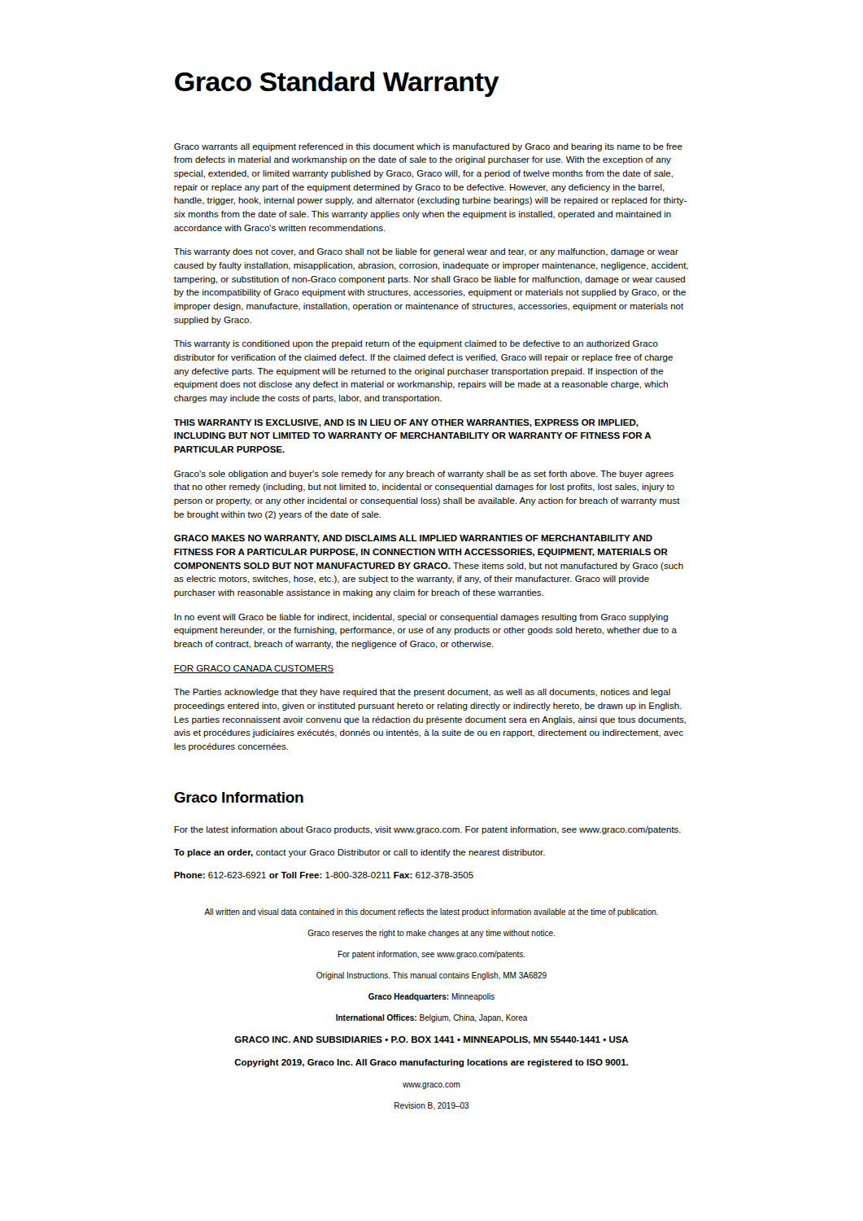Graco Standard Warranty
Graco warrants all equipment referenced in this document which is manufactured by Graco and bearing its name to be free from defects in material and workmanship on the date of sale to the original purchaser for use. With the exception of any special, extended, or limited warranty published by Graco, Graco will, for a period of twelve months from the date of sale, repair or replace any part of the equipment determined by Graco to be defective. However, any deficiency in the barrel, handle, trigger, hook, internal power supply, and alternator (excluding turbine bearings) will be repaired or replaced for thirty-six months from the date of sale. This warranty applies only when the equipment is installed, operated and maintained in accordance with Graco's written recommendations.
This warranty does not cover, and Graco shall not be liable for general wear and tear, or any malfunction, damage or wear caused by faulty installation, misapplication, abrasion, corrosion, inadequate or improper maintenance, negligence, accident, tampering, or substitution of non-Graco component parts. Nor shall Graco be liable for malfunction, damage or wear caused by the incompatibility of Graco equipment with structures, accessories, equipment or materials not supplied by Graco, or the improper design, manufacture, installation, operation or maintenance of structures, accessories, equipment or materials not supplied by Graco.
This warranty is conditioned upon the prepaid return of the equipment claimed to be defective to an authorized Graco distributor for verification of the claimed defect. If the claimed defect is verified, Graco will repair or replace free of charge any defective parts. The equipment will be returned to the original purchaser transportation prepaid. If inspection of the equipment does not disclose any defect in material or workmanship, repairs will be made at a reasonable charge, which charges may include the costs of parts, labor, and transportation.
THIS WARRANTY IS EXCLUSIVE, AND IS IN LIEU OF ANY OTHER WARRANTIES, EXPRESS OR IMPLIED, INCLUDING BUT NOT LIMITED TO WARRANTY OF MERCHANTABILITY OR WARRANTY OF FITNESS FOR A PARTICULAR PURPOSE.
Graco's sole obligation and buyer's sole remedy for any breach of warranty shall be as set forth above. The buyer agrees that no other remedy (including, but not limited to, incidental or consequential damages for lost profits, lost sales, injury to person or property, or any other incidental or consequential loss) shall be available. Any action for breach of warranty must be brought within two (2) years of the date of sale.
GRACO MAKES NO WARRANTY, AND DISCLAIMS ALL IMPLIED WARRANTIES OF MERCHANTABILITY AND FITNESS FOR A PARTICULAR PURPOSE, IN CONNECTION WITH ACCESSORIES, EQUIPMENT, MATERIALS OR COMPONENTS SOLD BUT NOT MANUFACTURED BY GRACO. These items sold, but not manufactured by Graco (such as electric motors, switches, hose, etc.), are subject to the warranty, if any, of their manufacturer. Graco will provide purchaser with reasonable assistance in making any claim for breach of these warranties.
In no event will Graco be liable for indirect, incidental, special or consequential damages resulting from Graco supplying equipment hereunder, or the furnishing, performance, or use of any products or other goods sold hereto, whether due to a breach of contract, breach of warranty, the negligence of Graco, or otherwise.
FOR GRACO CANADA CUSTOMERS
The Parties acknowledge that they have required that the present document, as well as all documents, notices and legal proceedings entered into, given or instituted pursuant hereto or relating directly or indirectly hereto, be drawn up in English. Les parties reconnaissent avoir convenu que la rédaction du présente document sera en Anglais, ainsi que tous documents, avis et procédures judiciaires exécutés, donnés ou intentés, à la suite de ou en rapport, directement ou indirectement, avec les procédures concernées.
Graco Information
For the latest information about Graco products, visit www.graco.com. For patent information, see www.graco.com/patents.
To place an order, contact your Graco Distributor or call to identify the nearest distributor.
Phone: 612-623-6921 or Toll Free: 1-800-328-0211 Fax: 612-378-3505
All written and visual data contained in this document reflects the latest product information available at the time of publication.
Graco reserves the right to make changes at any time without notice.
For patent information, see www.graco.com/patents.
Original Instructions. This manual contains English, MM 3A6829
Graco Headquarters: Minneapolis
International Offices: Belgium, China, Japan, Korea
GRACO INC. AND SUBSIDIARIES • P.O. BOX 1441 • MINNEAPOLIS, MN 55440-1441 • USA
Copyright 2019, Graco Inc. All Graco manufacturing locations are registered to ISO 9001.
www.graco.com
Revision B, 2019–03